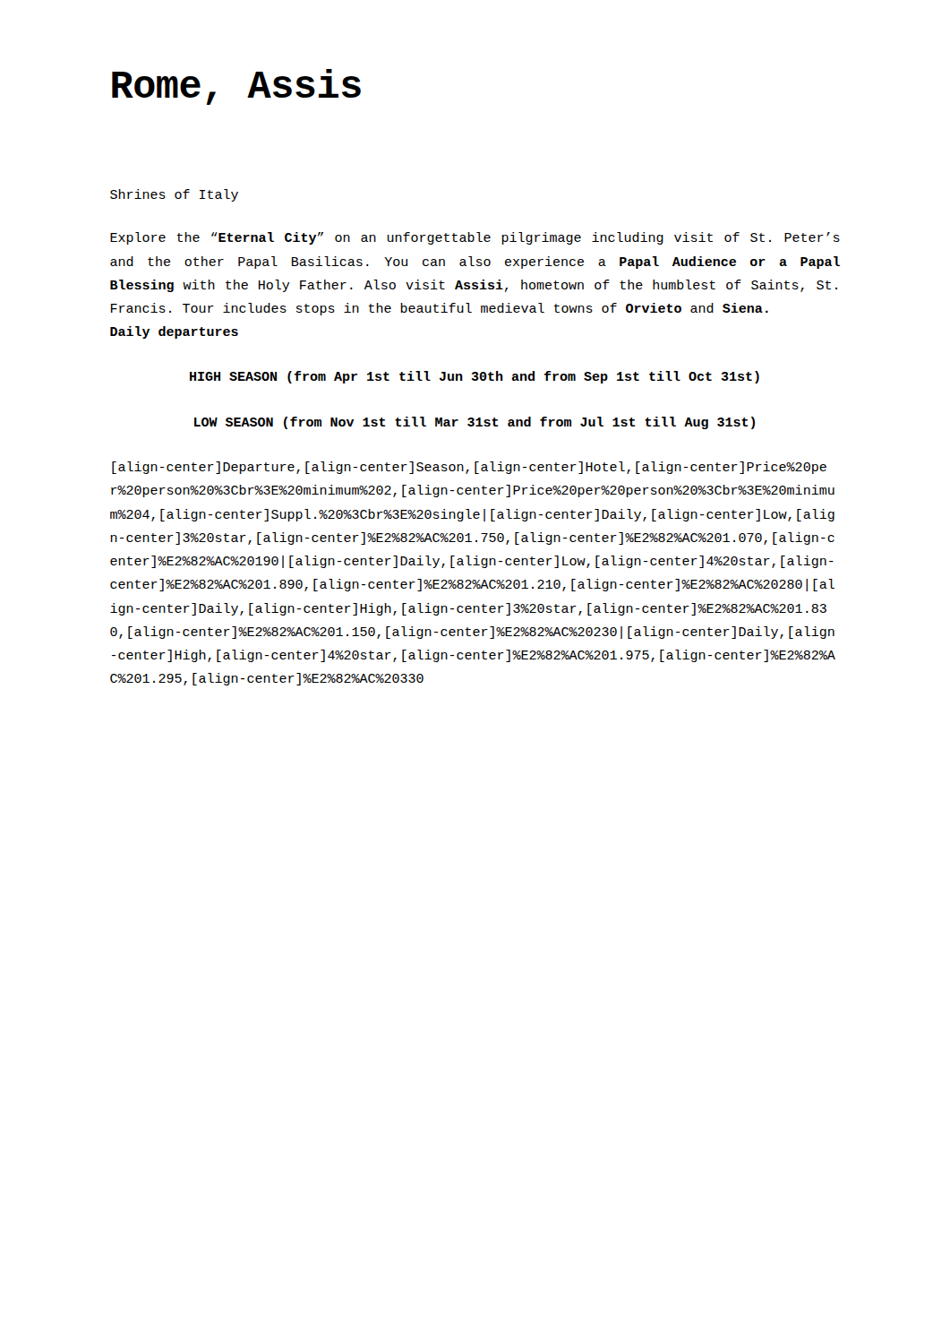Rome, Assis
Shrines of Italy
Explore the “Eternal City” on an unforgettable pilgrimage including visit of St. Peter’s and the other Papal Basilicas. You can also experience a Papal Audience or a Papal Blessing with the Holy Father. Also visit Assisi, hometown of the humblest of Saints, St. Francis. Tour includes stops in the beautiful medieval towns of Orvieto and Siena.
Daily departures
HIGH SEASON (from Apr 1st till Jun 30th and from Sep 1st till Oct 31st)
LOW SEASON (from Nov 1st till Mar 31st and from Jul 1st till Aug 31st)
[align-center]Departure,[align-center]Season,[align-center]Hotel,[align-center]Price%20per%20person%20%3Cbr%3E%20minimum%202,[align-center]Price%20per%20person%20%3Cbr%3E%20minimum%204,[align-center]Suppl.%20%3Cbr%3E%20single|[align-center]Daily,[align-center]Low,[align-center]3%20star,[align-center]%E2%82%AC%201.750,[align-center]%E2%82%AC%201.070,[align-center]%E2%82%AC%20190|[align-center]Daily,[align-center]Low,[align-center]4%20star,[align-center]%E2%82%AC%201.890,[align-center]%E2%82%AC%201.210,[align-center]%E2%82%AC%20280|[align-center]Daily,[align-center]High,[align-center]3%20star,[align-center]%E2%82%AC%201.830,[align-center]%E2%82%AC%201.150,[align-center]%E2%82%AC%20230|[align-center]Daily,[align-center]High,[align-center]4%20star,[align-center]%E2%82%AC%201.975,[align-center]%E2%82%AC%201.295,[align-center]%E2%82%AC%20330